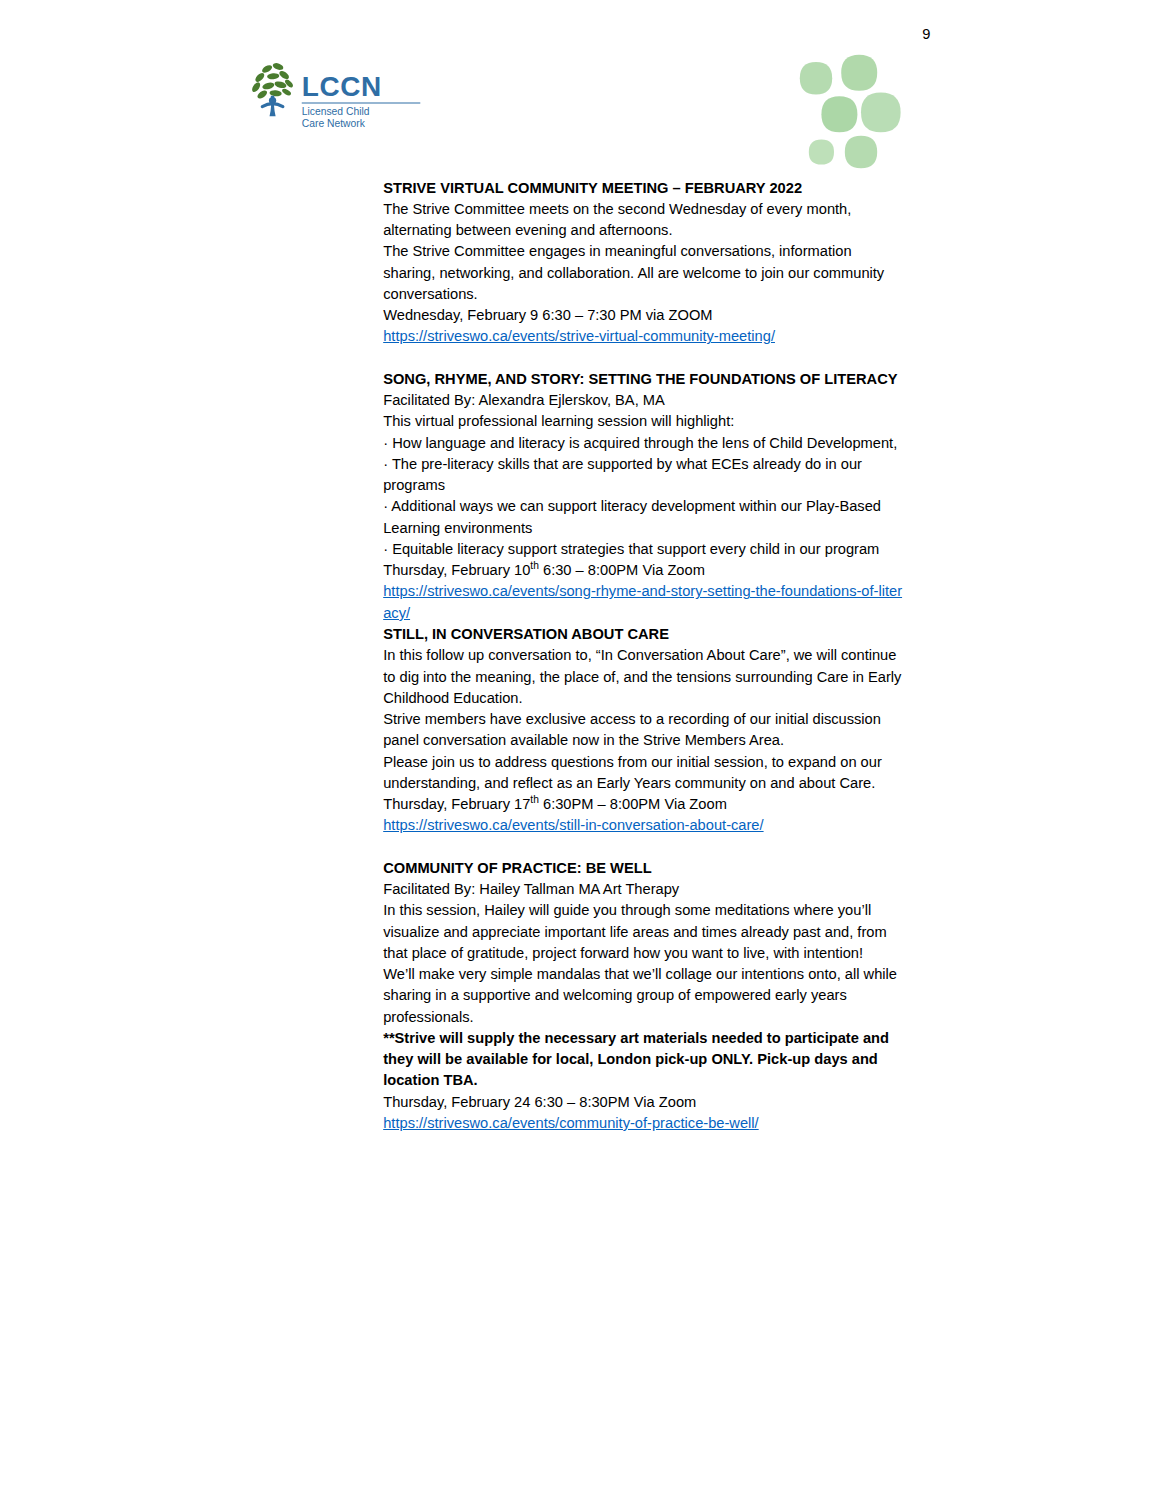9
LCCN Licensed Child Care Network
Strive Virtual Community Meeting – February 2022
The Strive Committee meets on the second Wednesday of every month, alternating between evening and afternoons.
The Strive Committee engages in meaningful conversations, information sharing, networking, and collaboration. All are welcome to join our community conversations.
Wednesday, February 9 6:30 – 7:30 PM via ZOOM
https://striveswo.ca/events/strive-virtual-community-meeting/
Song, Rhyme, and Story: Setting the Foundations of Literacy
Facilitated By: Alexandra Ejlerskov, BA, MA
This virtual professional learning session will highlight:
· How language and literacy is acquired through the lens of Child Development,
· The pre-literacy skills that are supported by what ECEs already do in our programs
· Additional ways we can support literacy development within our Play-Based Learning environments
· Equitable literacy support strategies that support every child in our program
Thursday, February 10th 6:30 – 8:00PM Via Zoom
https://striveswo.ca/events/song-rhyme-and-story-setting-the-foundations-of-literacy/
Still, In Conversation About Care
In this follow up conversation to, “In Conversation About Care”, we will continue to dig into the meaning, the place of, and the tensions surrounding Care in Early Childhood Education.
Strive members have exclusive access to a recording of our initial discussion panel conversation available now in the Strive Members Area.
Please join us to address questions from our initial session, to expand on our understanding, and reflect as an Early Years community on and about Care.
Thursday, February 17th 6:30PM – 8:00PM Via Zoom
https://striveswo.ca/events/still-in-conversation-about-care/
Community of Practice: Be Well
Facilitated By: Hailey Tallman MA Art Therapy
In this session, Hailey will guide you through some meditations where you’ll visualize and appreciate important life areas and times already past and, from that place of gratitude, project forward how you want to live, with intention!
We’ll make very simple mandalas that we’ll collage our intentions onto, all while sharing in a supportive and welcoming group of empowered early years professionals.
**Strive will supply the necessary art materials needed to participate and they will be available for local, London pick-up ONLY. Pick-up days and location TBA.
Thursday, February 24 6:30 – 8:30PM Via Zoom
https://striveswo.ca/events/community-of-practice-be-well/